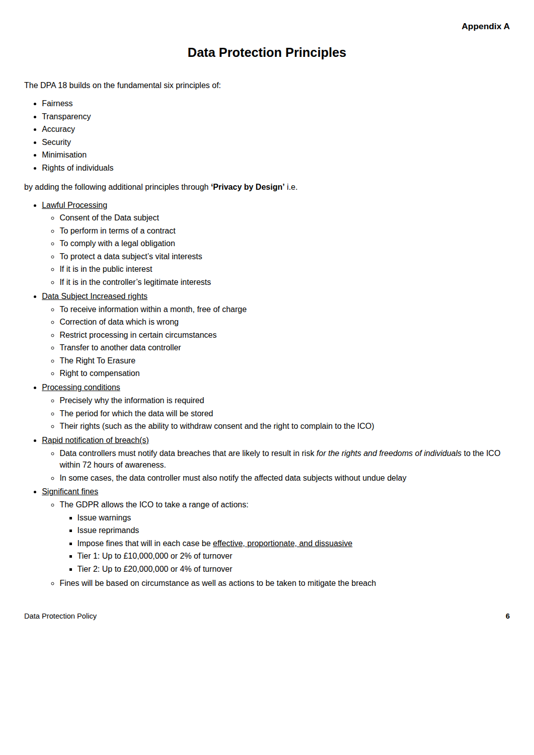Appendix A
Data Protection Principles
The DPA 18 builds on the fundamental six principles of:
Fairness
Transparency
Accuracy
Security
Minimisation
Rights of individuals
by adding the following additional principles through ‘Privacy by Design’ i.e.
Lawful Processing
Consent of the Data subject
To perform in terms of a contract
To comply with a legal obligation
To protect a data subject’s vital interests
If it is in the public interest
If it is in the controller’s legitimate interests
Data Subject Increased rights
To receive information within a month, free of charge
Correction of data which is wrong
Restrict processing in certain circumstances
Transfer to another data controller
The Right To Erasure
Right to compensation
Processing conditions
Precisely why the information is required
The period for which the data will be stored
Their rights (such as the ability to withdraw consent and the right to complain to the ICO)
Rapid notification of breach(s)
Data controllers must notify data breaches that are likely to result in risk for the rights and freedoms of individuals to the ICO within 72 hours of awareness.
In some cases, the data controller must also notify the affected data subjects without undue delay
Significant fines
The GDPR allows the ICO to take a range of actions:
Issue warnings
Issue reprimands
Impose fines that will in each case be effective, proportionate, and dissuasive
Tier 1: Up to £10,000,000 or 2% of turnover
Tier 2: Up to £20,000,000 or 4% of turnover
Fines will be based on circumstance as well as actions to be taken to mitigate the breach
Data Protection Policy 6